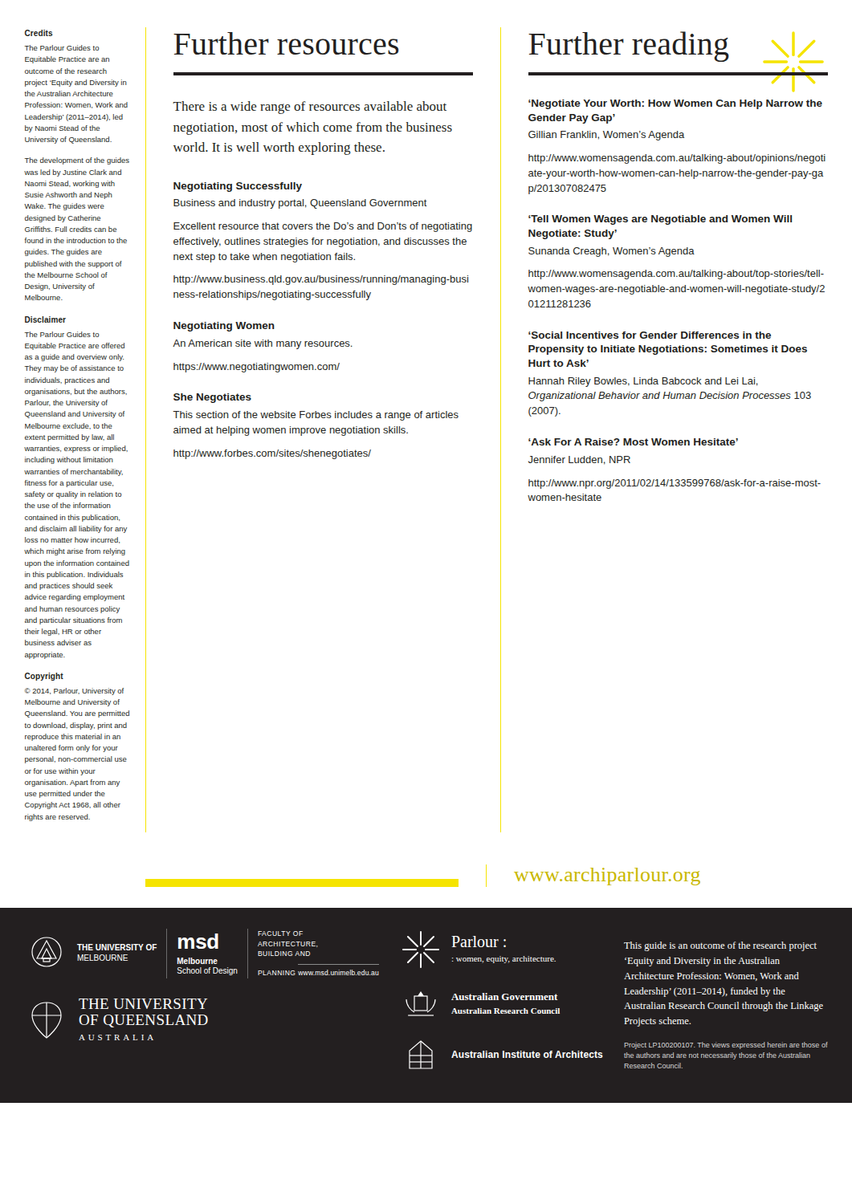Credits
The Parlour Guides to Equitable Practice are an outcome of the research project ‘Equity and Diversity in the Australian Architecture Profession: Women, Work and Leadership’ (2011–2014), led by Naomi Stead of the University of Queensland.
The development of the guides was led by Justine Clark and Naomi Stead, working with Susie Ashworth and Neph Wake. The guides were designed by Catherine Griffiths. Full credits can be found in the introduction to the guides. The guides are published with the support of the Melbourne School of Design, University of Melbourne.
Disclaimer
The Parlour Guides to Equitable Practice are offered as a guide and overview only. They may be of assistance to individuals, practices and organisations, but the authors, Parlour, the University of Queensland and University of Melbourne exclude, to the extent permitted by law, all warranties, express or implied, including without limitation warranties of merchantability, fitness for a particular use, safety or quality in relation to the use of the information contained in this publication, and disclaim all liability for any loss no matter how incurred, which might arise from relying upon the information contained in this publication. Individuals and practices should seek advice regarding employment and human resources policy and particular situations from their legal, HR or other business adviser as appropriate.
Copyright
© 2014, Parlour, University of Melbourne and University of Queensland. You are permitted to download, display, print and reproduce this material in an unaltered form only for your personal, non-commercial use or for use within your organisation. Apart from any use permitted under the Copyright Act 1968, all other rights are reserved.
Further resources
There is a wide range of resources available about negotiation, most of which come from the business world. It is well worth exploring these.
Negotiating Successfully
Business and industry portal, Queensland Government
Excellent resource that covers the Do’s and Don’ts of negotiating effectively, outlines strategies for negotiation, and discusses the next step to take when negotiation fails.
http://www.business.qld.gov.au/business/running/managing-business-relationships/negotiating-successfully
Negotiating Women
An American site with many resources.
https://www.negotiatingwomen.com/
She Negotiates
This section of the website Forbes includes a range of articles aimed at helping women improve negotiation skills.
http://www.forbes.com/sites/shenegotiates/
Further reading
‘Negotiate Your Worth: How Women Can Help Narrow the Gender Pay Gap’
Gillian Franklin, Women’s Agenda
http://www.womensagenda.com.au/talking-about/opinions/negotiate-your-worth-how-women-can-help-narrow-the-gender-pay-gap/201307082475
‘Tell Women Wages are Negotiable and Women Will Negotiate: Study’
Sunanda Creagh, Women’s Agenda
http://www.womensagenda.com.au/talking-about/top-stories/tell-women-wages-are-negotiable-and-women-will-negotiate-study/201211281236
‘Social Incentives for Gender Differences in the Propensity to Initiate Negotiations: Sometimes it Does Hurt to Ask’
Hannah Riley Bowles, Linda Babcock and Lei Lai, Organizational Behavior and Human Decision Processes 103 (2007).
‘Ask For A Raise? Most Women Hesitate’
Jennifer Ludden, NPR
http://www.npr.org/2011/02/14/133599768/ask-for-a-raise-most-women-hesitate
www.archiparlour.org
THE UNIVERSITY OF MELBOURNE
msd
Melbourne
School of Design
FACULTY OF
ARCHITECTURE,
BUILDING AND
PLANNING www.msd.unimelb.edu.au
THE UNIVERSITY
OF QUEENSLAND
AUSTRALIA
Parlour :
: women, equity, architecture.
Australian Government
Australian Research Council
Australian Institute of Architects
This guide is an outcome of the research project ‘Equity and Diversity in the Australian Architecture Profession: Women, Work and Leadership’ (2011–2014), funded by the Australian Research Council through the Linkage Projects scheme.
Project LP100200107. The views expressed herein are those of the authors and are not necessarily those of the Australian Research Council.